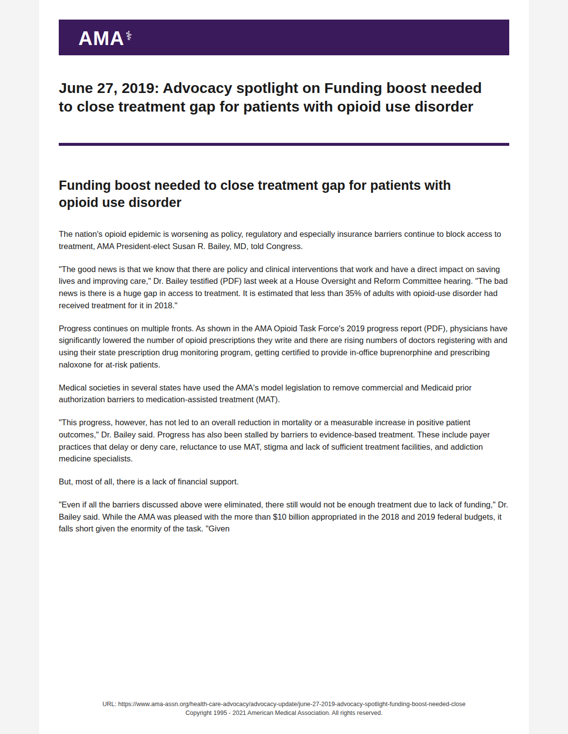AMA⚕
June 27, 2019: Advocacy spotlight on Funding boost needed to close treatment gap for patients with opioid use disorder
Funding boost needed to close treatment gap for patients with opioid use disorder
The nation's opioid epidemic is worsening as policy, regulatory and especially insurance barriers continue to block access to treatment, AMA President-elect Susan R. Bailey, MD, told Congress.
"The good news is that we know that there are policy and clinical interventions that work and have a direct impact on saving lives and improving care," Dr. Bailey testified (PDF) last week at a House Oversight and Reform Committee hearing. "The bad news is there is a huge gap in access to treatment. It is estimated that less than 35% of adults with opioid-use disorder had received treatment for it in 2018."
Progress continues on multiple fronts. As shown in the AMA Opioid Task Force's 2019 progress report (PDF), physicians have significantly lowered the number of opioid prescriptions they write and there are rising numbers of doctors registering with and using their state prescription drug monitoring program, getting certified to provide in-office buprenorphine and prescribing naloxone for at-risk patients.
Medical societies in several states have used the AMA's model legislation to remove commercial and Medicaid prior authorization barriers to medication-assisted treatment (MAT).
"This progress, however, has not led to an overall reduction in mortality or a measurable increase in positive patient outcomes," Dr. Bailey said. Progress has also been stalled by barriers to evidence-based treatment. These include payer practices that delay or deny care, reluctance to use MAT, stigma and lack of sufficient treatment facilities, and addiction medicine specialists.
But, most of all, there is a lack of financial support.
"Even if all the barriers discussed above were eliminated, there still would not be enough treatment due to lack of funding," Dr. Bailey said. While the AMA was pleased with the more than $10 billion appropriated in the 2018 and 2019 federal budgets, it falls short given the enormity of the task. "Given
URL: https://www.ama-assn.org/health-care-advocacy/advocacy-update/june-27-2019-advocacy-spotlight-funding-boost-needed-close
Copyright 1995 - 2021 American Medical Association. All rights reserved.